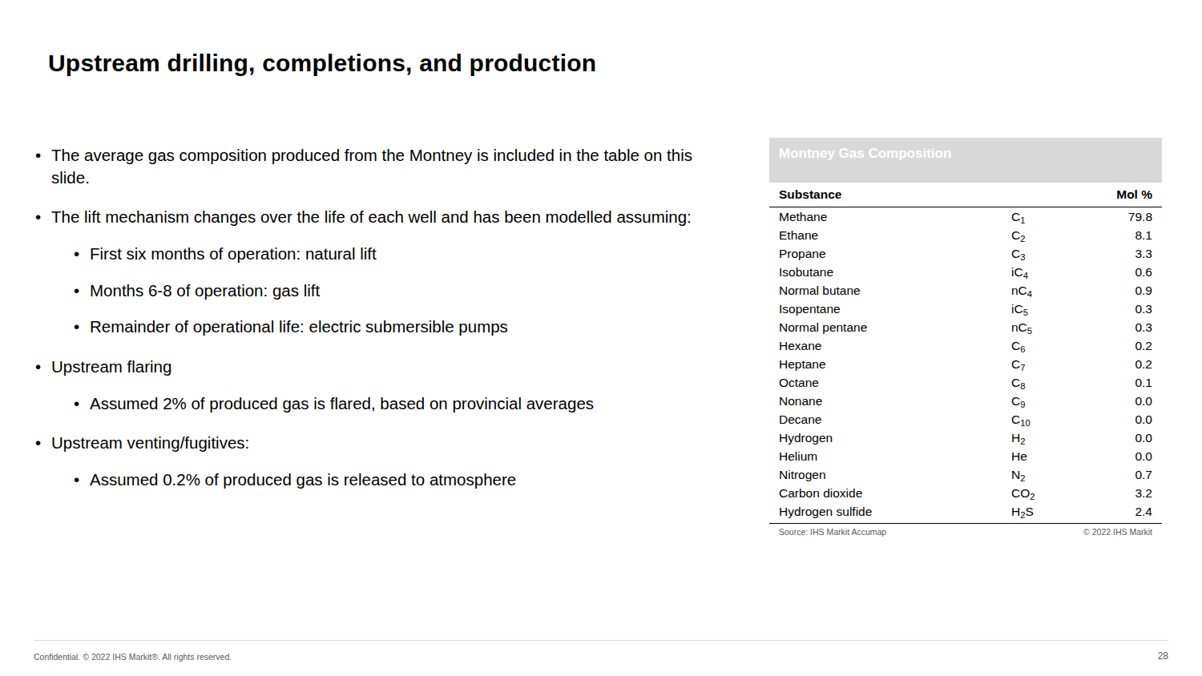Upstream drilling, completions, and production
The average gas composition produced from the Montney is included in the table on this slide.
The lift mechanism changes over the life of each well and has been modelled assuming:
First six months of operation: natural lift
Months 6-8 of operation: gas lift
Remainder of operational life: electric submersible pumps
Upstream flaring
Assumed 2% of produced gas is flared, based on provincial averages
Upstream venting/fugitives:
Assumed 0.2% of produced gas is released to atmosphere
Montney Gas Composition
| Substance | Mol % |
| --- | --- |
| Methane | C 1 | 79.8 |
| Ethane | C 2 | 8.1 |
| Propane | C 3 | 3.3 |
| Isobutane | iC 4 | 0.6 |
| Normal butane | nC 4 | 0.9 |
| Isopentane | iC 5 | 0.3 |
| Normal pentane | nC 5 | 0.3 |
| Hexane | C 6 | 0.2 |
| Heptane | C 7 | 0.2 |
| Octane | C 8 | 0.1 |
| Nonane | C 9 | 0.0 |
| Decane | C 10 | 0.0 |
| Hydrogen | H 2 | 0.0 |
| Helium | He | 0.0 |
| Nitrogen | N 2 | 0.7 |
| Carbon dioxide | CO 2 | 3.2 |
| Hydrogen sulfide | H 2 S | 2.4 |
Source: IHS Markit Accumap © 2022 IHS Markit
Confidential. © 2022 IHS Markit®. All rights reserved.
28